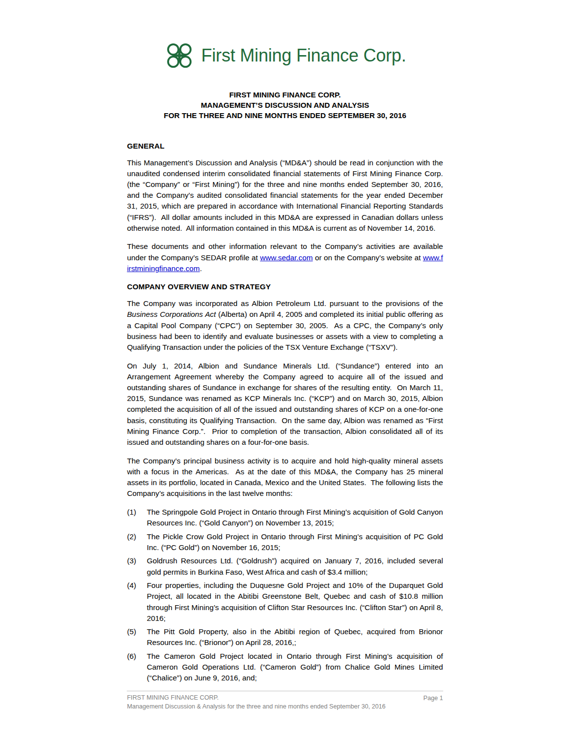First Mining Finance Corp.
FIRST MINING FINANCE CORP. MANAGEMENT’S DISCUSSION AND ANALYSIS FOR THE THREE AND NINE MONTHS ENDED SEPTEMBER 30, 2016
GENERAL
This Management’s Discussion and Analysis (“MD&A”) should be read in conjunction with the unaudited condensed interim consolidated financial statements of First Mining Finance Corp. (the “Company” or “First Mining”) for the three and nine months ended September 30, 2016, and the Company’s audited consolidated financial statements for the year ended December 31, 2015, which are prepared in accordance with International Financial Reporting Standards (“IFRS”). All dollar amounts included in this MD&A are expressed in Canadian dollars unless otherwise noted. All information contained in this MD&A is current as of November 14, 2016.
These documents and other information relevant to the Company’s activities are available under the Company’s SEDAR profile at www.sedar.com or on the Company’s website at www.firstminingfinance.com.
COMPANY OVERVIEW AND STRATEGY
The Company was incorporated as Albion Petroleum Ltd. pursuant to the provisions of the Business Corporations Act (Alberta) on April 4, 2005 and completed its initial public offering as a Capital Pool Company (“CPC”) on September 30, 2005. As a CPC, the Company’s only business had been to identify and evaluate businesses or assets with a view to completing a Qualifying Transaction under the policies of the TSX Venture Exchange (“TSXV”).
On July 1, 2014, Albion and Sundance Minerals Ltd. (“Sundance”) entered into an Arrangement Agreement whereby the Company agreed to acquire all of the issued and outstanding shares of Sundance in exchange for shares of the resulting entity. On March 11, 2015, Sundance was renamed as KCP Minerals Inc. (“KCP”) and on March 30, 2015, Albion completed the acquisition of all of the issued and outstanding shares of KCP on a one-for-one basis, constituting its Qualifying Transaction. On the same day, Albion was renamed as “First Mining Finance Corp.”. Prior to completion of the transaction, Albion consolidated all of its issued and outstanding shares on a four-for-one basis.
The Company’s principal business activity is to acquire and hold high-quality mineral assets with a focus in the Americas. As at the date of this MD&A, the Company has 25 mineral assets in its portfolio, located in Canada, Mexico and the United States. The following lists the Company’s acquisitions in the last twelve months:
The Springpole Gold Project in Ontario through First Mining’s acquisition of Gold Canyon Resources Inc. (“Gold Canyon”) on November 13, 2015;
The Pickle Crow Gold Project in Ontario through First Mining’s acquisition of PC Gold Inc. (“PC Gold”) on November 16, 2015;
Goldrush Resources Ltd. (“Goldrush”) acquired on January 7, 2016, included several gold permits in Burkina Faso, West Africa and cash of $3.4 million;
Four properties, including the Duquesne Gold Project and 10% of the Duparquet Gold Project, all located in the Abitibi Greenstone Belt, Quebec and cash of $10.8 million through First Mining’s acquisition of Clifton Star Resources Inc. (“Clifton Star”) on April 8, 2016;
The Pitt Gold Property, also in the Abitibi region of Quebec, acquired from Brionor Resources Inc. (“Brionor”) on April 28, 2016,;
The Cameron Gold Project located in Ontario through First Mining’s acquisition of Cameron Gold Operations Ltd. (“Cameron Gold”) from Chalice Gold Mines Limited (“Chalice”) on June 9, 2016, and;
FIRST MINING FINANCE CORP.
Management Discussion & Analysis for the three and nine months ended September 30, 2016
Page 1